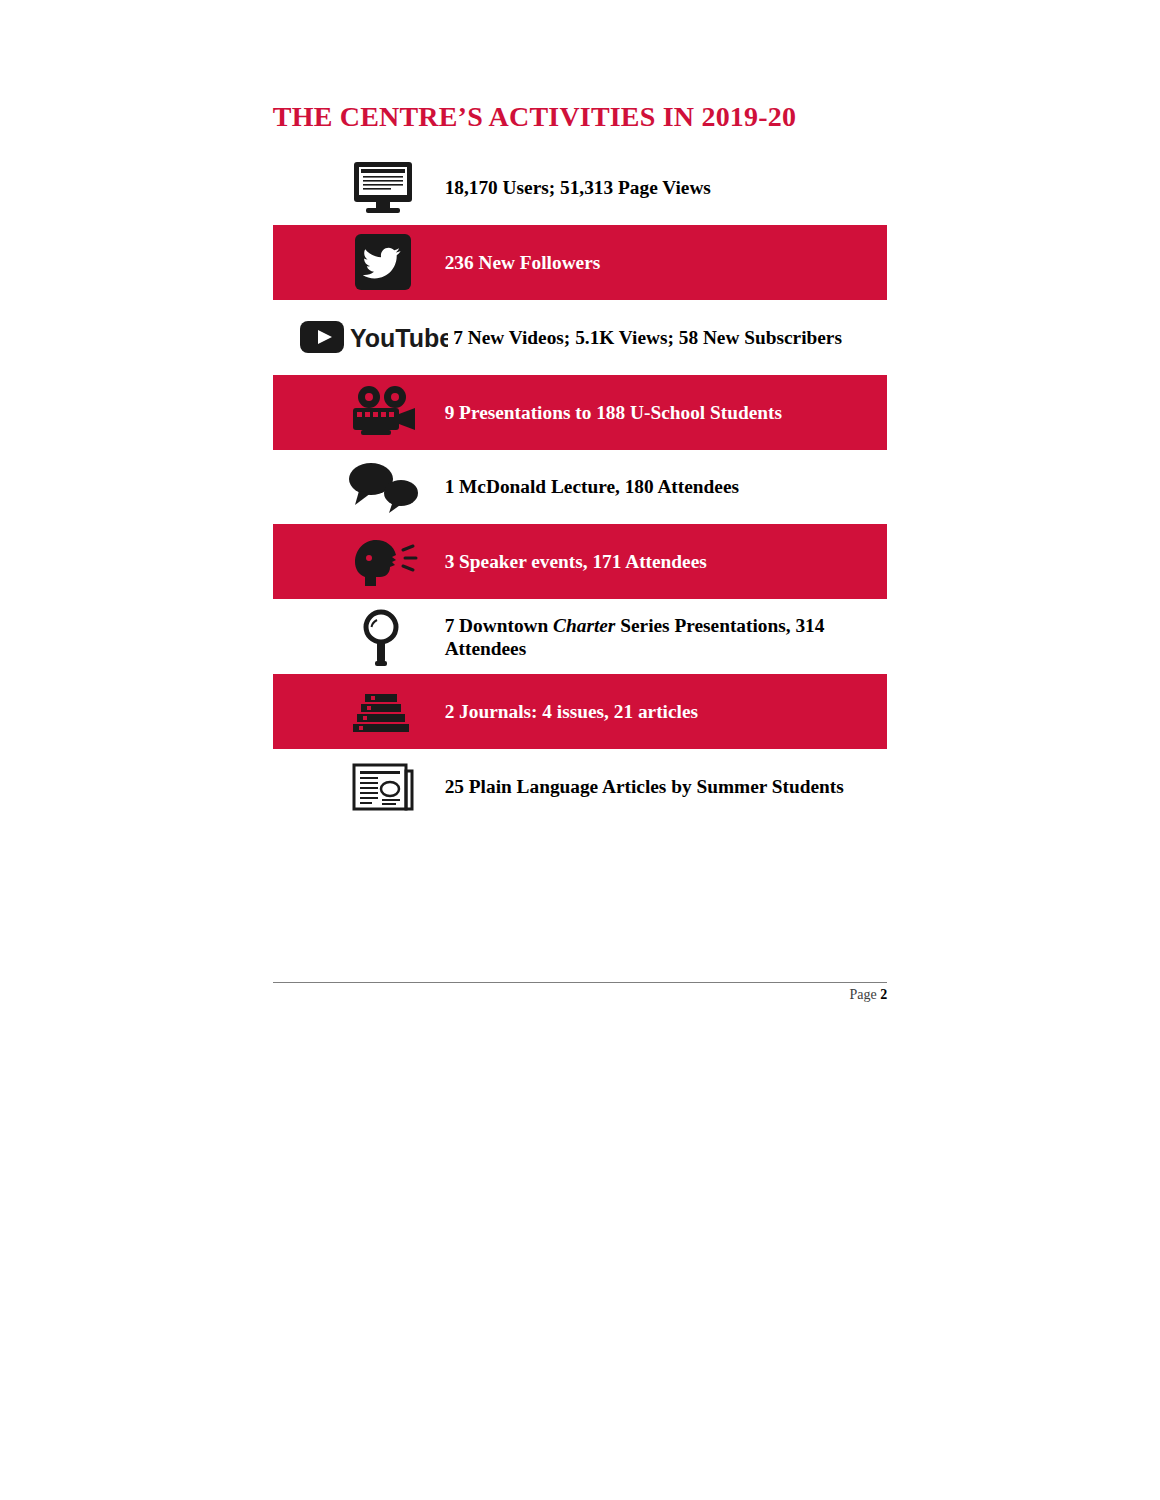THE CENTRE’S ACTIVITIES IN 2019-20
18,170 Users; 51,313 Page Views
236 New Followers
YouTube
7 New Videos; 5.1K Views; 58 New Subscribers
9 Presentations to 188 U-School Students
1 McDonald Lecture, 180 Attendees
3 Speaker events, 171 Attendees
7 Downtown Charter Series Presentations, 314 Attendees
2 Journals: 4 issues, 21 articles
25 Plain Language Articles by Summer Students
Page 2